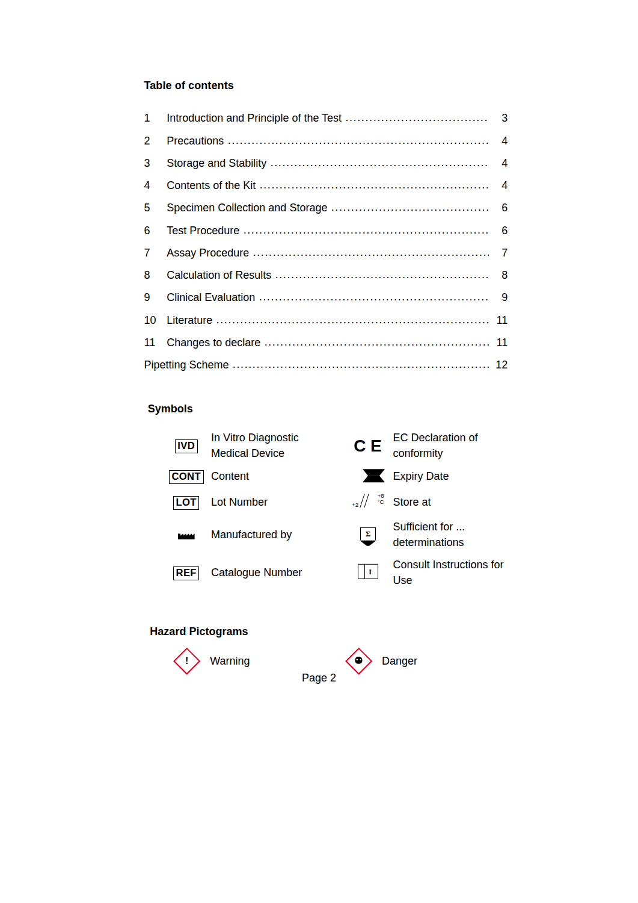Table of contents
1 Introduction and Principle of the Test........................................................... 3
2 Precautions................................................................................................. 4
3 Storage and Stability................................................................................. 4
4 Contents of the Kit.................................................................................... 4
5 Specimen Collection and Storage.............................................................. 6
6 Test Procedure.......................................................................................... 6
7 Assay Procedure....................................................................................... 7
8 Calculation of Results................................................................................ 8
9 Clinical Evaluation..................................................................................... 9
10 Literature.............................................................................................. 11
11 Changes to declare.................................................................................. 11
Pipetting Scheme........................................................................................... 12
Symbols
| IVD | In Vitro Diagnostic Medical Device | C E | EC Declaration of conformity |
| CONT | Content | | Expiry Date |
| LOT | Lot Number | +2 +8 °C | Store at |
| | Manufactured by | Σ | Sufficient for ... determinations |
| REF | Catalogue Number | i | Consult Instructions for Use |
Hazard Pictograms
| ! | Warning | | Danger |
Page 2